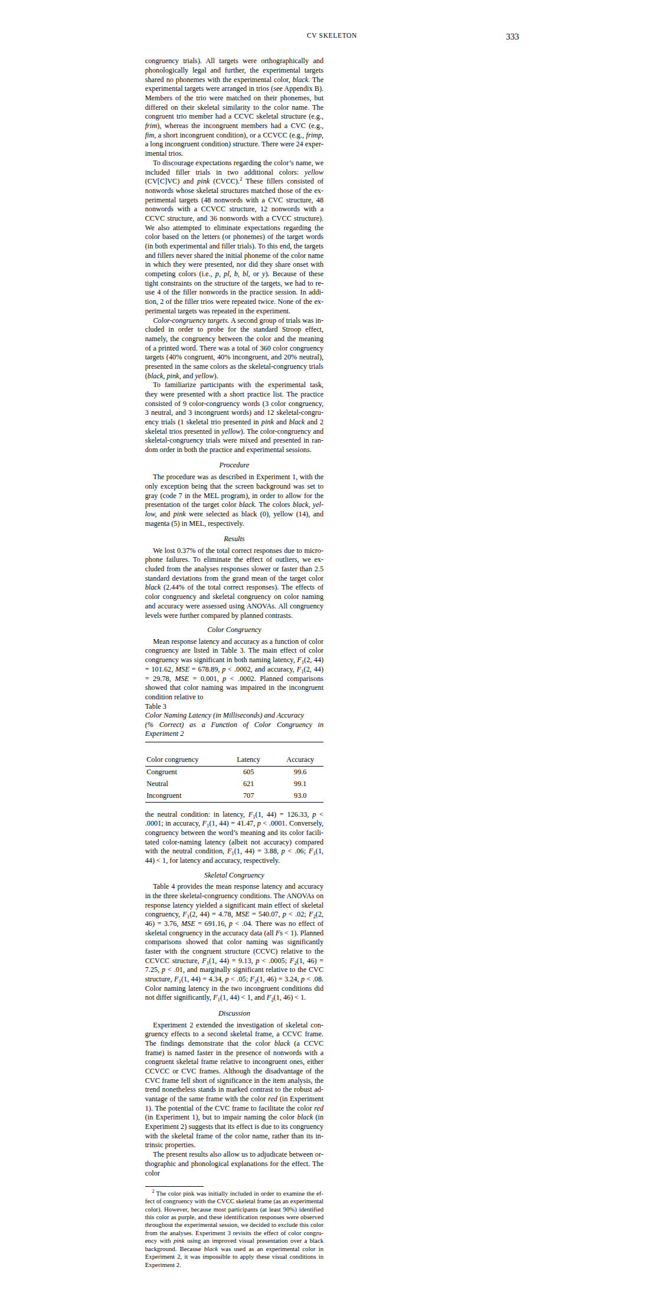CV Skeleton 333
congruency trials). All targets were orthographically and phonologically legal and further, the experimental targets shared no phonemes with the experimental color, black. The experimental targets were arranged in trios (see Appendix B). Members of the trio were matched on their phonemes, but differed on their skeletal similarity to the color name. The congruent trio member had a CCVC skeletal structure (e.g., frim), whereas the incongruent members had a CVC (e.g., fim, a short incongruent condition), or a CCVCC (e.g., frimp, a long incongruent condition) structure. There were 24 experimental trios.
To discourage expectations regarding the color’s name, we included filler trials in two additional colors: yellow (CV[C]VC) and pink (CVCC).2 These fillers consisted of nonwords whose skeletal structures matched those of the experimental targets (48 nonwords with a CVC structure, 48 nonwords with a CCVCC structure, 12 nonwords with a CCVC structure, and 36 nonwords with a CVCC structure). We also attempted to eliminate expectations regarding the color based on the letters (or phonemes) of the target words (in both experimental and filler trials). To this end, the targets and fillers never shared the initial phoneme of the color name in which they were presented, nor did they share onset with competing colors (i.e., p, pl, b, bl, or y). Because of these tight constraints on the structure of the targets, we had to reuse 4 of the filler nonwords in the practice session. In addition, 2 of the filler trios were repeated twice. None of the experimental targets was repeated in the experiment.
Color-congruency targets. A second group of trials was included in order to probe for the standard Stroop effect, namely, the congruency between the color and the meaning of a printed word. There was a total of 360 color congruency targets (40% congruent, 40% incongruent, and 20% neutral), presented in the same colors as the skeletal-congruency trials (black, pink, and yellow).
To familiarize participants with the experimental task, they were presented with a short practice list. The practice consisted of 9 color-congruency words (3 color congruency, 3 neutral, and 3 incongruent words) and 12 skeletal-congruency trials (1 skeletal trio presented in pink and black and 2 skeletal trios presented in yellow). The color-congruency and skeletal-congruency trials were mixed and presented in random order in both the practice and experimental sessions.
Procedure
The procedure was as described in Experiment 1, with the only exception being that the screen background was set to gray (code 7 in the MEL program), in order to allow for the presentation of the target color black. The colors black, yellow, and pink were selected as black (0), yellow (14), and magenta (5) in MEL, respectively.
Results
We lost 0.37% of the total correct responses due to microphone failures. To eliminate the effect of outliers, we excluded from the analyses responses slower or faster than 2.5 standard deviations from the grand mean of the target color black (2.44% of the total correct responses). The effects of color congruency and skeletal congruency on color naming and accuracy were assessed using ANOVAs. All congruency levels were further compared by planned contrasts.
Color Congruency
Mean response latency and accuracy as a function of color congruency are listed in Table 3. The main effect of color congruency was significant in both naming latency, F1(2, 44) = 101.62, MSE = 678.89, p < .0002, and accuracy, F1(2, 44) = 29.78, MSE = 0.001, p < .0002. Planned comparisons showed that color naming was impaired in the incongruent condition relative to
Table 3
Color Naming Latency (in Milliseconds) and Accuracy
(% Correct) as a Function of Color Congruency in Experiment 2
| Color congruency | Latency | Accuracy |
| --- | --- | --- |
| Congruent | 605 | 99.6 |
| Neutral | 621 | 99.1 |
| Incongruent | 707 | 93.0 |
the neutral condition: in latency, F1(1, 44) = 126.33, p < .0001; in accuracy, F1(1, 44) = 41.47, p < .0001. Conversely, congruency between the word’s meaning and its color facilitated color-naming latency (albeit not accuracy) compared with the neutral condition, F1(1, 44) = 3.88, p < .06; F1(1, 44) < 1, for latency and accuracy, respectively.
Skeletal Congruency
Table 4 provides the mean response latency and accuracy in the three skeletal-congruency conditions. The ANOVAs on response latency yielded a significant main effect of skeletal congruency, F1(2, 44) = 4.78, MSE = 540.07, p < .02; F2(2, 46) = 3.76, MSE = 691.16, p < .04. There was no effect of skeletal congruency in the accuracy data (all Fs < 1). Planned comparisons showed that color naming was significantly faster with the congruent structure (CCVC) relative to the CCVCC structure, F1(1, 44) = 9.13, p < .0005; F2(1, 46) = 7.25, p < .01, and marginally significant relative to the CVC structure, F1(1, 44) = 4.34, p < .05; F2(1, 46) = 3.24, p < .08. Color naming latency in the two incongruent conditions did not differ significantly, F1(1, 44) < 1, and F2(1, 46) < 1.
Discussion
Experiment 2 extended the investigation of skeletal congruency effects to a second skeletal frame, a CCVC frame. The findings demonstrate that the color black (a CCVC frame) is named faster in the presence of nonwords with a congruent skeletal frame relative to incongruent ones, either CCVCC or CVC frames. Although the disadvantage of the CVC frame fell short of significance in the item analysis, the trend nonetheless stands in marked contrast to the robust advantage of the same frame with the color red (in Experiment 1). The potential of the CVC frame to facilitate the color red (in Experiment 1), but to impair naming the color black (in Experiment 2) suggests that its effect is due to its congruency with the skeletal frame of the color name, rather than its intrinsic properties.
The present results also allow us to adjudicate between orthographic and phonological explanations for the effect. The color
2 The color pink was initially included in order to examine the effect of congruency with the CVCC skeletal frame (as an experimental color). However, because most participants (at least 90%) identified this color as purple, and these identification responses were observed throughout the experimental session, we decided to exclude this color from the analyses. Experiment 3 revisits the effect of color congruency with pink using an improved visual presentation over a black background. Because black was used as an experimental color in Experiment 2, it was impossible to apply these visual conditions in Experiment 2.